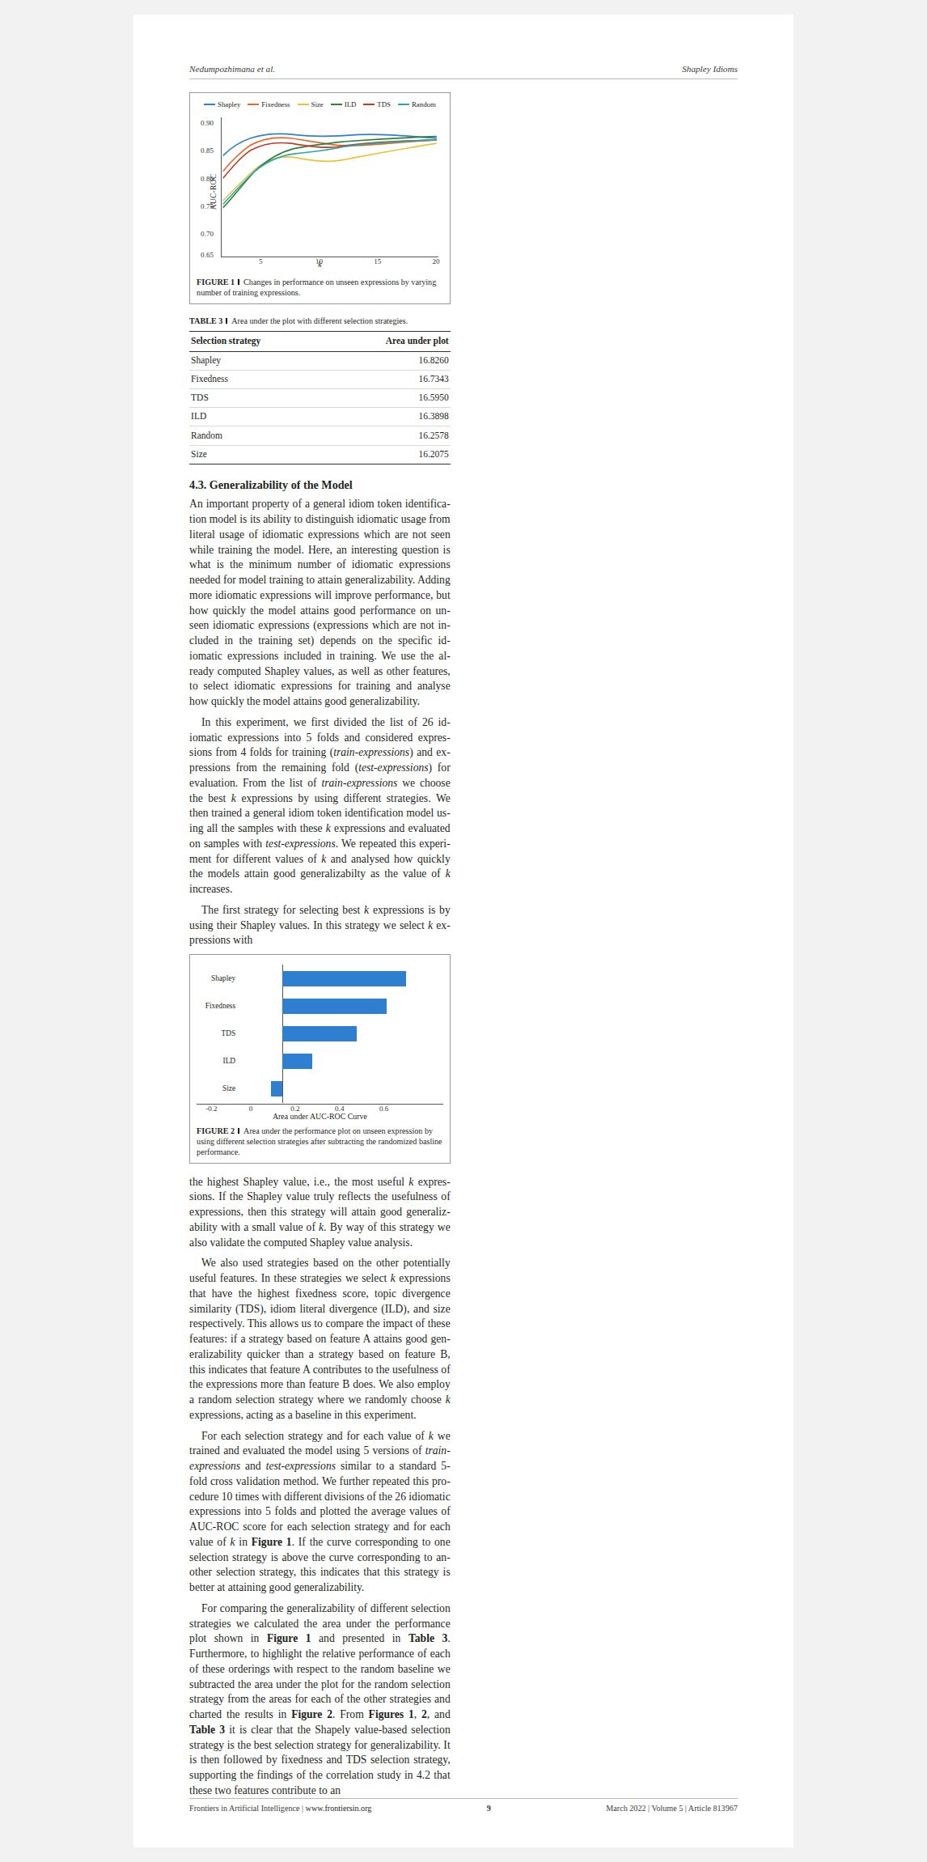Nedumpozhimana et al.
Shapley Idioms
Shapley Fixedness Size ILD TDS Random
AUC-ROC
0.90
0.85
0.80
0.75
0.70
0.65
5
10
15
20
k
FIGURE 1 Changes in performance on unseen expressions by varying number of training expressions.
TABLE 3 Area under the plot with different selection strategies.
| Selection strategy | Area under plot |
| --- | --- |
| Shapley | 16.8260 |
| Fixedness | 16.7343 |
| TDS | 16.5950 |
| ILD | 16.3898 |
| Random | 16.2578 |
| Size | 16.2075 |
4.3. Generalizability of the Model
An important property of a general idiom token identification model is its ability to distinguish idiomatic usage from literal usage of idiomatic expressions which are not seen while training the model. Here, an interesting question is what is the minimum number of idiomatic expressions needed for model training to attain generalizability. Adding more idiomatic expressions will improve performance, but how quickly the model attains good performance on unseen idiomatic expressions (expressions which are not included in the training set) depends on the specific idiomatic expressions included in training. We use the already computed Shapley values, as well as other features, to select idiomatic expressions for training and analyse how quickly the model attains good generalizability.
In this experiment, we first divided the list of 26 idiomatic expressions into 5 folds and considered expressions from 4 folds for training (train-expressions) and expressions from the remaining fold (test-expressions) for evaluation. From the list of train-expressions we choose the best k expressions by using different strategies. We then trained a general idiom token identification model using all the samples with these k expressions and evaluated on samples with test-expressions. We repeated this experiment for different values of k and analysed how quickly the models attain good generalizabilty as the value of k increases.
The first strategy for selecting best k expressions is by using their Shapley values. In this strategy we select k expressions with
Shapley
Fixedness
TDS
ILD
Size
-0.2
0
0.2
0.4
0.6
Area under AUC-ROC Curve
FIGURE 2 Area under the performance plot on unseen expression by using different selection strategies after subtracting the randomized basline performance.
the highest Shapley value, i.e., the most useful k expressions. If the Shapley value truly reflects the usefulness of expressions, then this strategy will attain good generalizability with a small value of k. By way of this strategy we also validate the computed Shapley value analysis.
We also used strategies based on the other potentially useful features. In these strategies we select k expressions that have the highest fixedness score, topic divergence similarity (TDS), idiom literal divergence (ILD), and size respectively. This allows us to compare the impact of these features: if a strategy based on feature A attains good generalizability quicker than a strategy based on feature B, this indicates that feature A contributes to the usefulness of the expressions more than feature B does. We also employ a random selection strategy where we randomly choose k expressions, acting as a baseline in this experiment.
For each selection strategy and for each value of k we trained and evaluated the model using 5 versions of train-expressions and test-expressions similar to a standard 5-fold cross validation method. We further repeated this procedure 10 times with different divisions of the 26 idiomatic expressions into 5 folds and plotted the average values of AUC-ROC score for each selection strategy and for each value of k in Figure 1. If the curve corresponding to one selection strategy is above the curve corresponding to another selection strategy, this indicates that this strategy is better at attaining good generalizability.
For comparing the generalizability of different selection strategies we calculated the area under the performance plot shown in Figure 1 and presented in Table 3. Furthermore, to highlight the relative performance of each of these orderings with respect to the random baseline we subtracted the area under the plot for the random selection strategy from the areas for each of the other strategies and charted the results in Figure 2. From Figures 1, 2, and Table 3 it is clear that the Shapely value-based selection strategy is the best selection strategy for generalizability. It is then followed by fixedness and TDS selection strategy, supporting the findings of the correlation study in 4.2 that these two features contribute to an
Frontiers in Artificial Intelligence | www.frontiersin.org
9
March 2022 | Volume 5 | Article 813967